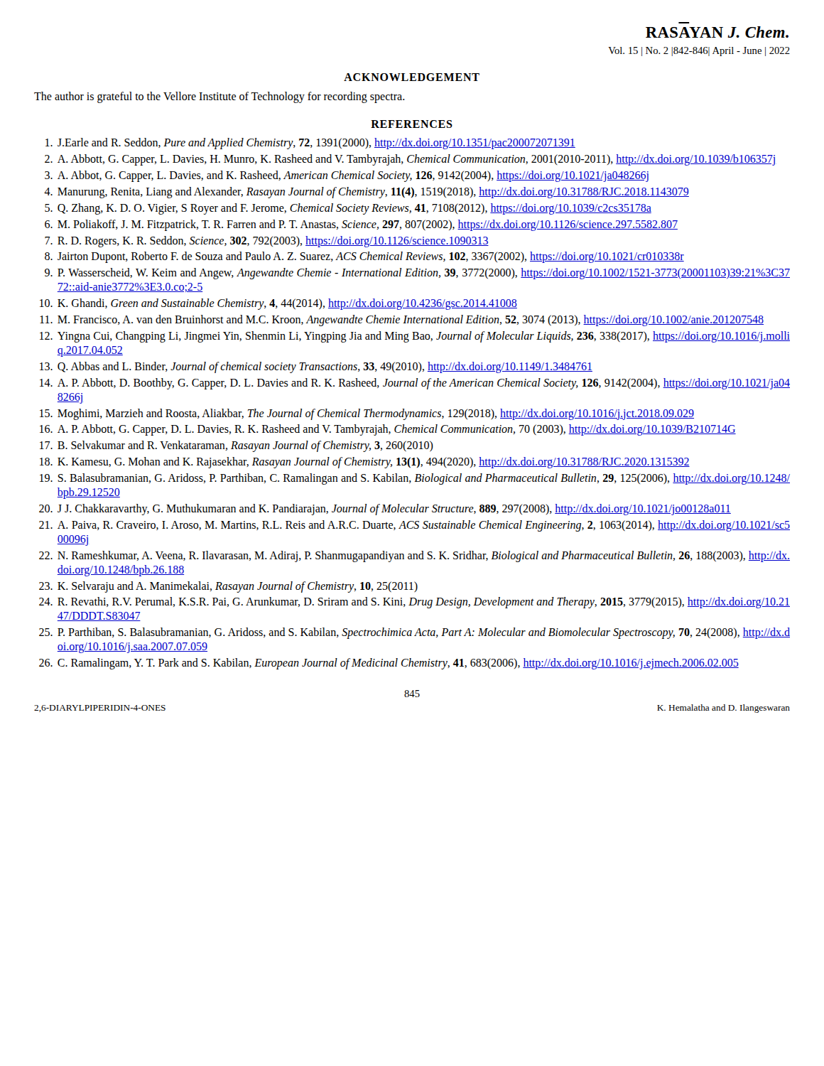RASAYAN J. Chem.
Vol. 15 | No. 2 |842-846| April - June | 2022
ACKNOWLEDGEMENT
The author is grateful to the Vellore Institute of Technology for recording spectra.
REFERENCES
J.Earle and R. Seddon, Pure and Applied Chemistry, 72, 1391(2000), http://dx.doi.org/10.1351/pac200072071391
A. Abbott, G. Capper, L. Davies, H. Munro, K. Rasheed and V. Tambyrajah, Chemical Communication, 2001(2010-2011), http://dx.doi.org/10.1039/b106357j
A. Abbot, G. Capper, L. Davies, and K. Rasheed, American Chemical Society, 126, 9142(2004), https://doi.org/10.1021/ja048266j
Manurung, Renita, Liang and Alexander, Rasayan Journal of Chemistry, 11(4), 1519(2018), http://dx.doi.org/10.31788/RJC.2018.1143079
Q. Zhang, K. D. O. Vigier, S Royer and F. Jerome, Chemical Society Reviews, 41, 7108(2012), https://doi.org/10.1039/c2cs35178a
M. Poliakoff, J. M. Fitzpatrick, T. R. Farren and P. T. Anastas, Science, 297, 807(2002), https://dx.doi.org/10.1126/science.297.5582.807
R. D. Rogers, K. R. Seddon, Science, 302, 792(2003), https://doi.org/10.1126/science.1090313
Jairton Dupont, Roberto F. de Souza and Paulo A. Z. Suarez, ACS Chemical Reviews, 102, 3367(2002), https://doi.org/10.1021/cr010338r
P. Wasserscheid, W. Keim and Angew, Angewandte Chemie - International Edition, 39, 3772(2000), https://doi.org/10.1002/1521-3773(20001103)39:21%3C3772::aid-anie3772%3E3.0.co;2-5
K. Ghandi, Green and Sustainable Chemistry, 4, 44(2014), http://dx.doi.org/10.4236/gsc.2014.41008
M. Francisco, A. van den Bruinhorst and M.C. Kroon, Angewandte Chemie International Edition, 52, 3074 (2013), https://doi.org/10.1002/anie.201207548
Yingna Cui, Changping Li, Jingmei Yin, Shenmin Li, Yingping Jia and Ming Bao, Journal of Molecular Liquids, 236, 338(2017), https://doi.org/10.1016/j.molliq.2017.04.052
Q. Abbas and L. Binder, Journal of chemical society Transactions, 33, 49(2010), http://dx.doi.org/10.1149/1.3484761
A. P. Abbott, D. Boothby, G. Capper, D. L. Davies and R. K. Rasheed, Journal of the American Chemical Society, 126, 9142(2004), https://doi.org/10.1021/ja048266j
Moghimi, Marzieh and Roosta, Aliakbar, The Journal of Chemical Thermodynamics, 129(2018), http://dx.doi.org/10.1016/j.jct.2018.09.029
A. P. Abbott, G. Capper, D. L. Davies, R. K. Rasheed and V. Tambyrajah, Chemical Communication, 70 (2003), http://dx.doi.org/10.1039/B210714G
B. Selvakumar and R. Venkataraman, Rasayan Journal of Chemistry, 3, 260(2010)
K. Kamesu, G. Mohan and K. Rajasekhar, Rasayan Journal of Chemistry, 13(1), 494(2020), http://dx.doi.org/10.31788/RJC.2020.1315392
S. Balasubramanian, G. Aridoss, P. Parthiban, C. Ramalingan and S. Kabilan, Biological and Pharmaceutical Bulletin, 29, 125(2006), http://dx.doi.org/10.1248/bpb.29.12520
J J. Chakkaravarthy, G. Muthukumaran and K. Pandiarajan, Journal of Molecular Structure, 889, 297(2008), http://dx.doi.org/10.1021/jo00128a011
A. Paiva, R. Craveiro, I. Aroso, M. Martins, R.L. Reis and A.R.C. Duarte, ACS Sustainable Chemical Engineering, 2, 1063(2014), http://dx.doi.org/10.1021/sc500096j
N. Rameshkumar, A. Veena, R. Ilavarasan, M. Adiraj, P. Shanmugapandiyan and S. K. Sridhar, Biological and Pharmaceutical Bulletin, 26, 188(2003), http://dx.doi.org/10.1248/bpb.26.188
K. Selvaraju and A. Manimekalai, Rasayan Journal of Chemistry, 10, 25(2011)
R. Revathi, R.V. Perumal, K.S.R. Pai, G. Arunkumar, D. Sriram and S. Kini, Drug Design, Development and Therapy, 2015, 3779(2015), http://dx.doi.org/10.2147/DDDT.S83047
P. Parthiban, S. Balasubramanian, G. Aridoss, and S. Kabilan, Spectrochimica Acta, Part A: Molecular and Biomolecular Spectroscopy, 70, 24(2008), http://dx.doi.org/10.1016/j.saa.2007.07.059
C. Ramalingam, Y. T. Park and S. Kabilan, European Journal of Medicinal Chemistry, 41, 683(2006), http://dx.doi.org/10.1016/j.ejmech.2006.02.005
845
2,6-DIARYLPIPERIDIN-4-ONES
K. Hemalatha and D. Ilangeswaran